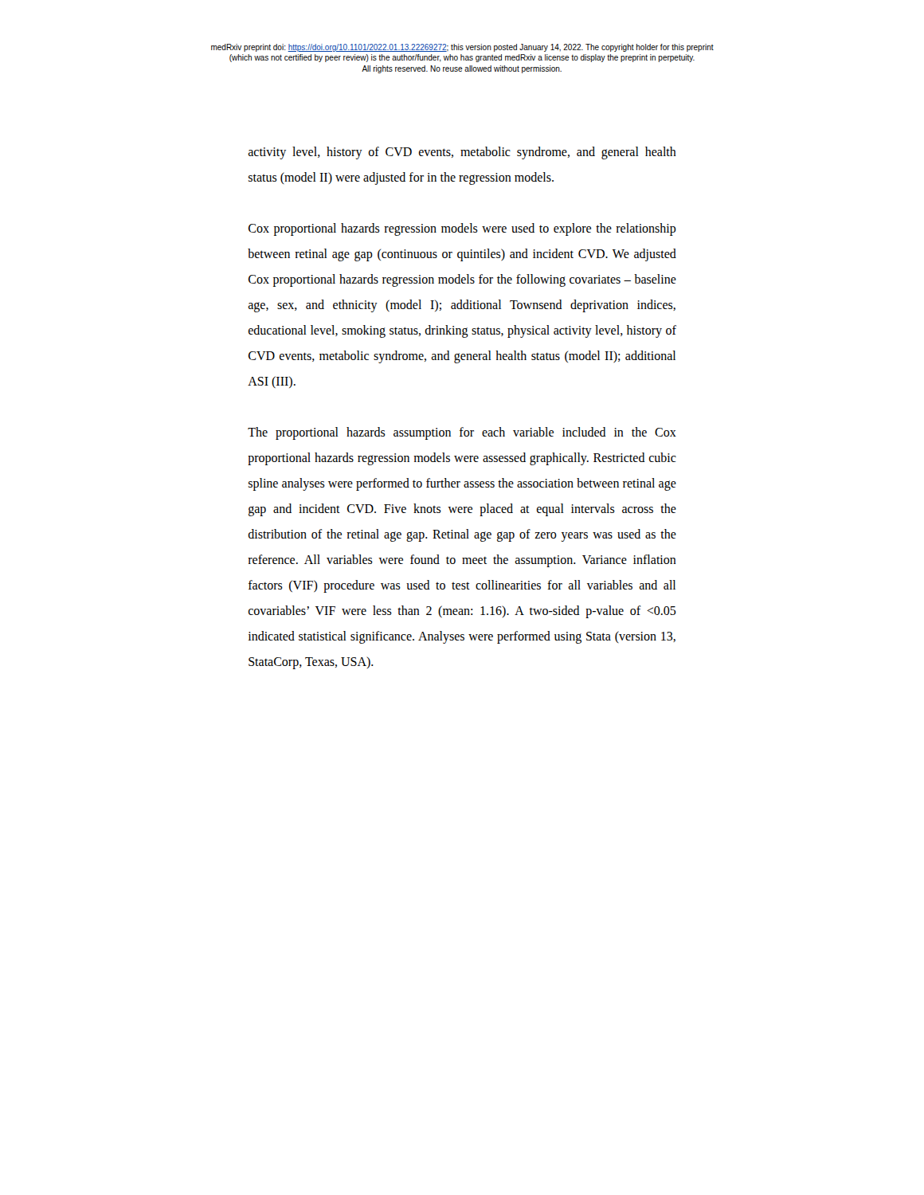medRxiv preprint doi: https://doi.org/10.1101/2022.01.13.22269272; this version posted January 14, 2022. The copyright holder for this preprint
(which was not certified by peer review) is the author/funder, who has granted medRxiv a license to display the preprint in perpetuity.
All rights reserved. No reuse allowed without permission.
activity level, history of CVD events, metabolic syndrome, and general health status (model II) were adjusted for in the regression models.
Cox proportional hazards regression models were used to explore the relationship between retinal age gap (continuous or quintiles) and incident CVD. We adjusted Cox proportional hazards regression models for the following covariates – baseline age, sex, and ethnicity (model I); additional Townsend deprivation indices, educational level, smoking status, drinking status, physical activity level, history of CVD events, metabolic syndrome, and general health status (model II); additional ASI (III).
The proportional hazards assumption for each variable included in the Cox proportional hazards regression models were assessed graphically. Restricted cubic spline analyses were performed to further assess the association between retinal age gap and incident CVD. Five knots were placed at equal intervals across the distribution of the retinal age gap. Retinal age gap of zero years was used as the reference. All variables were found to meet the assumption. Variance inflation factors (VIF) procedure was used to test collinearities for all variables and all covariables’ VIF were less than 2 (mean: 1.16). A two-sided p-value of <0.05 indicated statistical significance. Analyses were performed using Stata (version 13, StataCorp, Texas, USA).